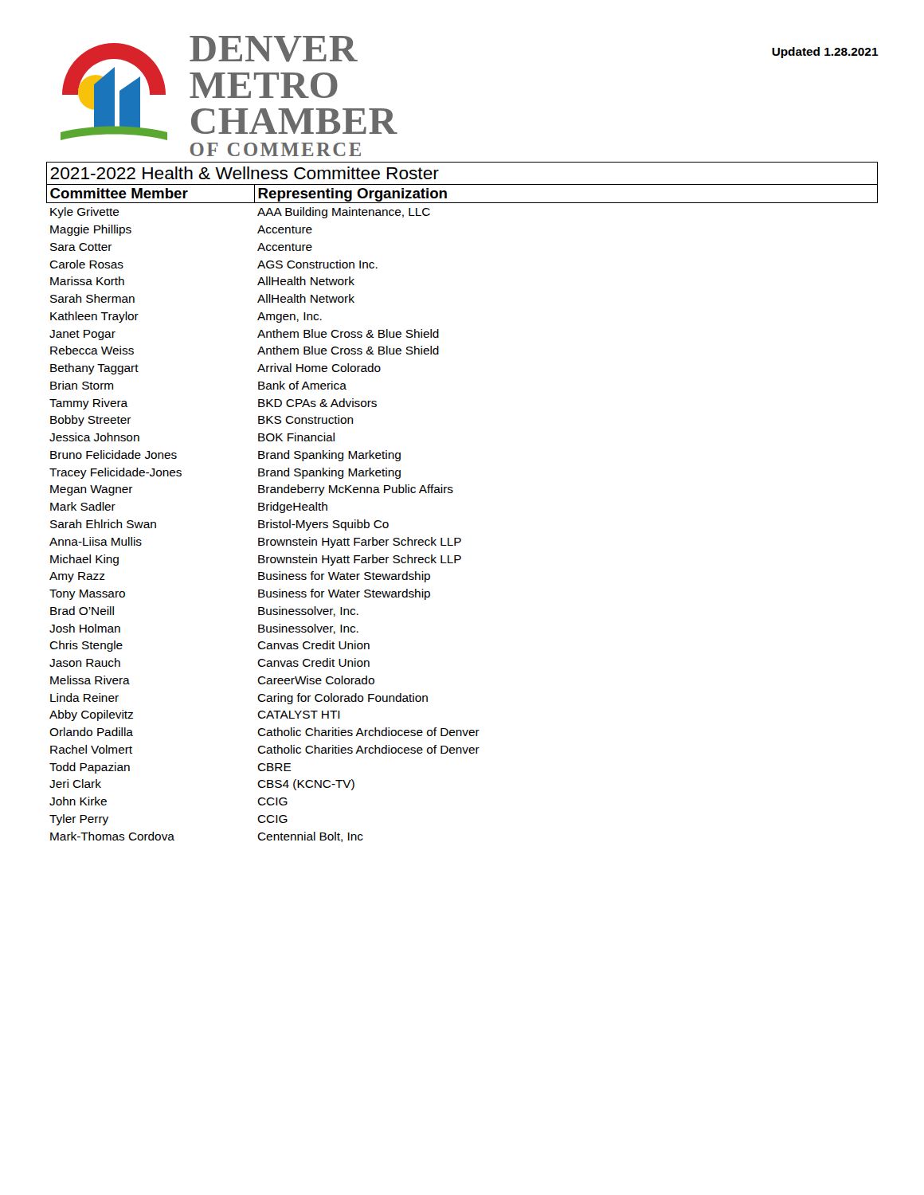Updated 1.28.2021
DENVER METRO CHAMBER OF COMMERCE
| 2021-2022 Health & Wellness Committee Roster |
| Committee Member | Representing Organization |
| Kyle Grivette | AAA Building Maintenance, LLC |
| Maggie Phillips | Accenture |
| Sara Cotter | Accenture |
| Carole Rosas | AGS Construction Inc. |
| Marissa Korth | AllHealth Network |
| Sarah Sherman | AllHealth Network |
| Kathleen Traylor | Amgen, Inc. |
| Janet Pogar | Anthem Blue Cross & Blue Shield |
| Rebecca Weiss | Anthem Blue Cross & Blue Shield |
| Bethany Taggart | Arrival Home Colorado |
| Brian Storm | Bank of America |
| Tammy Rivera | BKD CPAs & Advisors |
| Bobby Streeter | BKS Construction |
| Jessica Johnson | BOK Financial |
| Bruno Felicidade Jones | Brand Spanking Marketing |
| Tracey Felicidade-Jones | Brand Spanking Marketing |
| Megan Wagner | Brandeberry McKenna Public Affairs |
| Mark Sadler | BridgeHealth |
| Sarah Ehlrich Swan | Bristol-Myers Squibb Co |
| Anna-Liisa Mullis | Brownstein Hyatt Farber Schreck LLP |
| Michael King | Brownstein Hyatt Farber Schreck LLP |
| Amy Razz | Business for Water Stewardship |
| Tony Massaro | Business for Water Stewardship |
| Brad O’Neill | Businessolver, Inc. |
| Josh Holman | Businessolver, Inc. |
| Chris Stengle | Canvas Credit Union |
| Jason Rauch | Canvas Credit Union |
| Melissa Rivera | CareerWise Colorado |
| Linda Reiner | Caring for Colorado Foundation |
| Abby Copilevitz | CATALYST HTI |
| Orlando Padilla | Catholic Charities Archdiocese of Denver |
| Rachel Volmert | Catholic Charities Archdiocese of Denver |
| Todd Papazian | CBRE |
| Jeri Clark | CBS4 (KCNC-TV) |
| John Kirke | CCIG |
| Tyler Perry | CCIG |
| Mark-Thomas Cordova | Centennial Bolt, Inc |